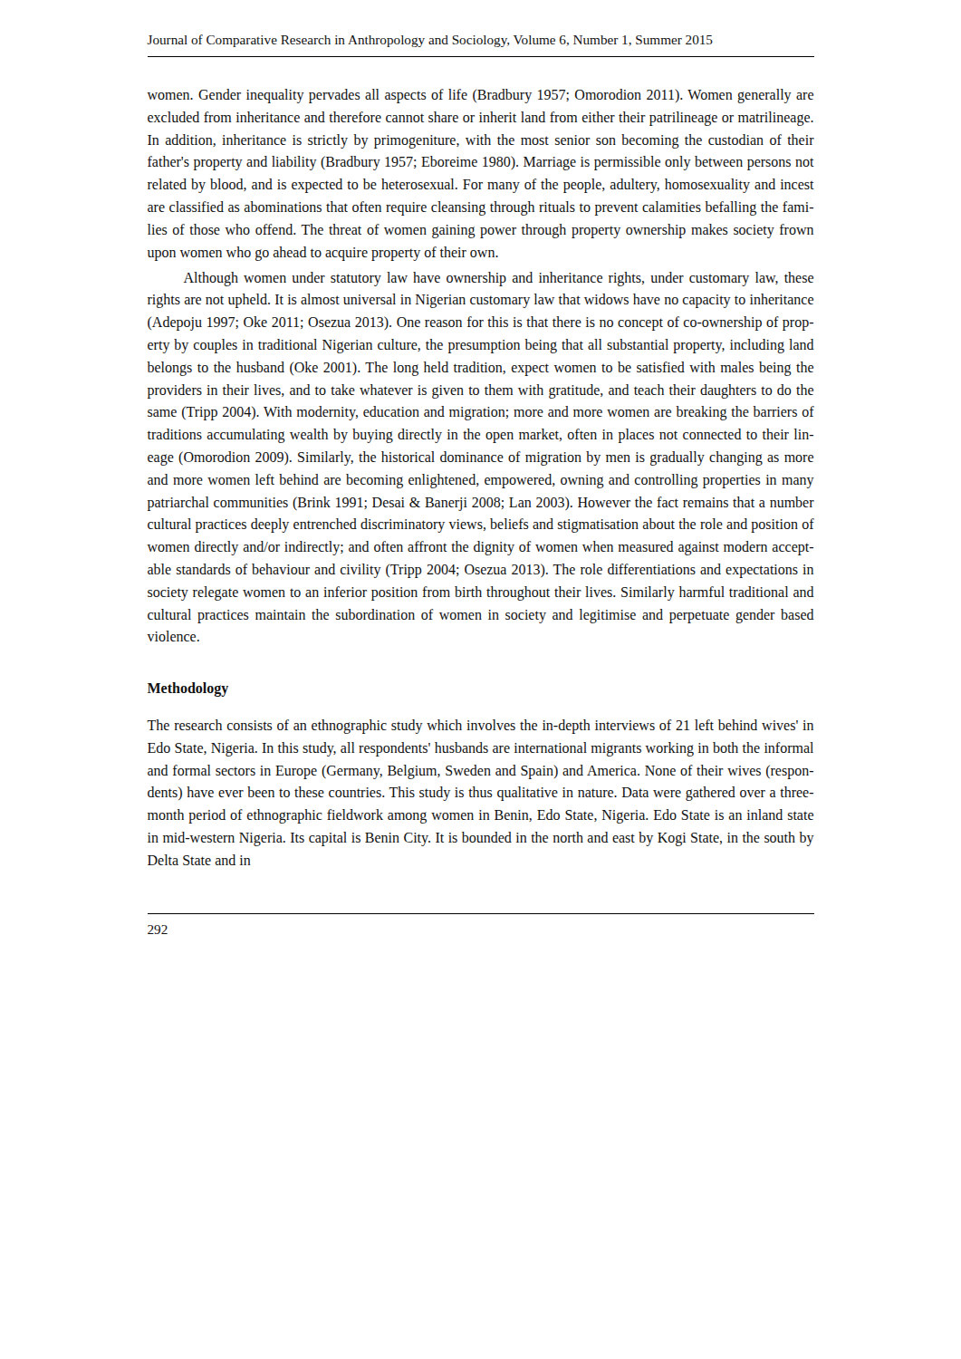Journal of Comparative Research in Anthropology and Sociology, Volume 6, Number 1, Summer 2015
women. Gender inequality pervades all aspects of life (Bradbury 1957; Omorodion 2011). Women generally are excluded from inheritance and therefore cannot share or inherit land from either their patrilineage or matrilineage. In addition, inheritance is strictly by primogeniture, with the most senior son becoming the custodian of their father's property and liability (Bradbury 1957; Eboreime 1980). Marriage is permissible only between persons not related by blood, and is expected to be heterosexual. For many of the people, adultery, homosexuality and incest are classified as abominations that often require cleansing through rituals to prevent calamities befalling the families of those who offend. The threat of women gaining power through property ownership makes society frown upon women who go ahead to acquire property of their own.
Although women under statutory law have ownership and inheritance rights, under customary law, these rights are not upheld. It is almost universal in Nigerian customary law that widows have no capacity to inheritance (Adepoju 1997; Oke 2011; Osezua 2013). One reason for this is that there is no concept of co-ownership of property by couples in traditional Nigerian culture, the presumption being that all substantial property, including land belongs to the husband (Oke 2001). The long held tradition, expect women to be satisfied with males being the providers in their lives, and to take whatever is given to them with gratitude, and teach their daughters to do the same (Tripp 2004). With modernity, education and migration; more and more women are breaking the barriers of traditions accumulating wealth by buying directly in the open market, often in places not connected to their lineage (Omorodion 2009). Similarly, the historical dominance of migration by men is gradually changing as more and more women left behind are becoming enlightened, empowered, owning and controlling properties in many patriarchal communities (Brink 1991; Desai & Banerji 2008; Lan 2003). However the fact remains that a number cultural practices deeply entrenched discriminatory views, beliefs and stigmatisation about the role and position of women directly and/or indirectly; and often affront the dignity of women when measured against modern acceptable standards of behaviour and civility (Tripp 2004; Osezua 2013). The role differentiations and expectations in society relegate women to an inferior position from birth throughout their lives. Similarly harmful traditional and cultural practices maintain the subordination of women in society and legitimise and perpetuate gender based violence.
Methodology
The research consists of an ethnographic study which involves the in-depth interviews of 21 left behind wives' in Edo State, Nigeria. In this study, all respondents' husbands are international migrants working in both the informal and formal sectors in Europe (Germany, Belgium, Sweden and Spain) and America. None of their wives (respondents) have ever been to these countries. This study is thus qualitative in nature. Data were gathered over a three-month period of ethnographic fieldwork among women in Benin, Edo State, Nigeria. Edo State is an inland state in mid-western Nigeria. Its capital is Benin City. It is bounded in the north and east by Kogi State, in the south by Delta State and in
292